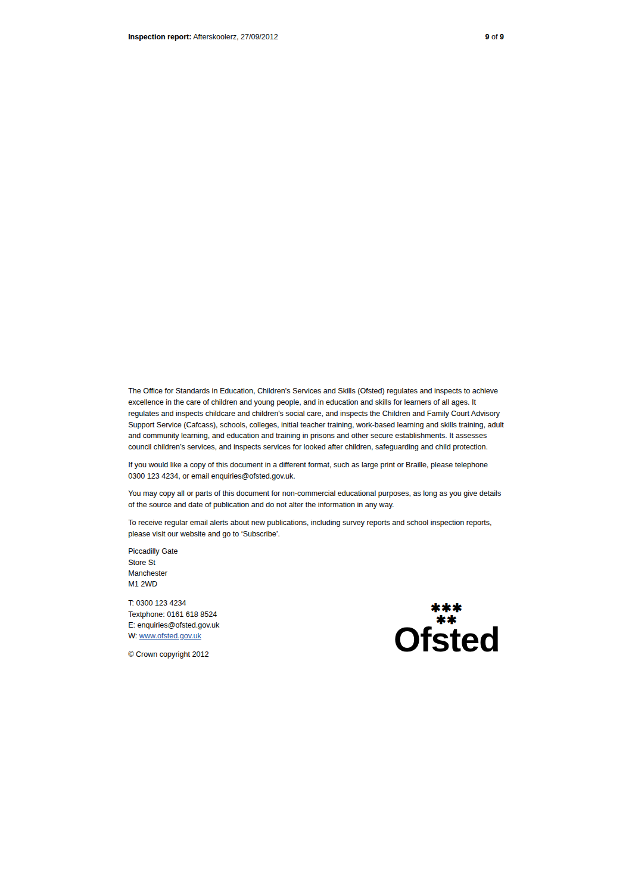Inspection report: Afterskoolerz, 27/09/2012
9 of 9
The Office for Standards in Education, Children's Services and Skills (Ofsted) regulates and inspects to achieve excellence in the care of children and young people, and in education and skills for learners of all ages. It regulates and inspects childcare and children's social care, and inspects the Children and Family Court Advisory Support Service (Cafcass), schools, colleges, initial teacher training, work-based learning and skills training, adult and community learning, and education and training in prisons and other secure establishments. It assesses council children’s services, and inspects services for looked after children, safeguarding and child protection.
If you would like a copy of this document in a different format, such as large print or Braille, please telephone 0300 123 4234, or email enquiries@ofsted.gov.uk.
You may copy all or parts of this document for non-commercial educational purposes, as long as you give details of the source and date of publication and do not alter the information in any way.
To receive regular email alerts about new publications, including survey reports and school inspection reports, please visit our website and go to ‘Subscribe’.
Piccadilly Gate
Store St
Manchester
M1 2WD
T: 0300 123 4234
Textphone: 0161 618 8524
E: enquiries@ofsted.gov.uk
W: www.ofsted.gov.uk
© Crown copyright 2012
✱✱✱
✱✱
Ofsted